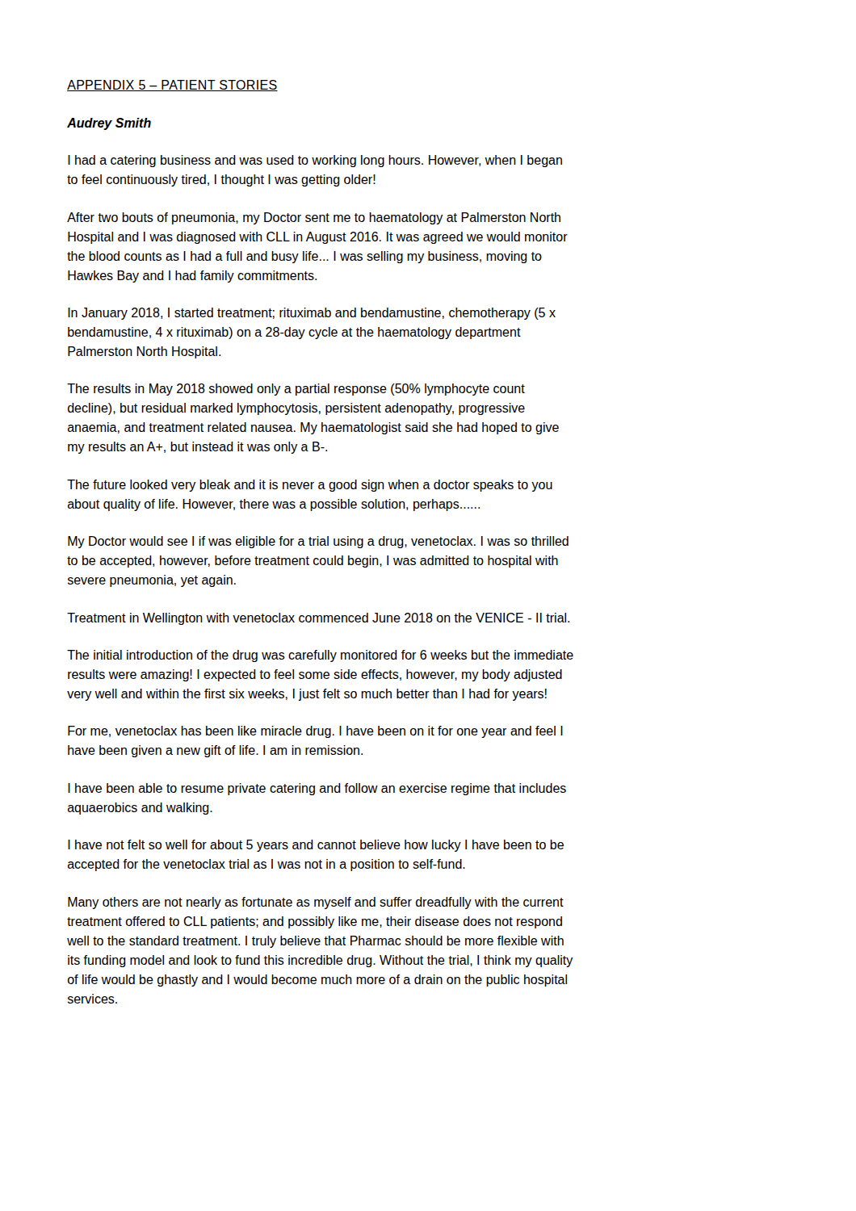APPENDIX 5 – PATIENT STORIES
Audrey Smith
I had a catering business and was used to working long hours. However, when I began to feel continuously tired, I thought I was getting older!
After two bouts of pneumonia, my Doctor sent me to haematology at Palmerston North Hospital and I was diagnosed with CLL in August 2016. It was agreed we would monitor the blood counts as I had a full and busy life... I was selling my business, moving to Hawkes Bay and I had family commitments.
In January 2018, I started treatment; rituximab and bendamustine, chemotherapy (5 x bendamustine, 4 x rituximab) on a 28-day cycle at the haematology department Palmerston North Hospital.
The results in May 2018 showed only a partial response (50% lymphocyte count decline), but residual marked lymphocytosis, persistent adenopathy, progressive anaemia, and treatment related nausea. My haematologist said she had hoped to give my results an A+, but instead it was only a B-.
The future looked very bleak and it is never a good sign when a doctor speaks to you about quality of life. However, there was a possible solution, perhaps......
My Doctor would see I if was eligible for a trial using a drug, venetoclax. I was so thrilled to be accepted, however, before treatment could begin, I was admitted to hospital with severe pneumonia, yet again.
Treatment in Wellington with venetoclax commenced June 2018 on the VENICE - II trial.
The initial introduction of the drug was carefully monitored for 6 weeks but the immediate results were amazing! I expected to feel some side effects, however, my body adjusted very well and within the first six weeks, I just felt so much better than I had for years!
For me, venetoclax has been like miracle drug. I have been on it for one year and feel I have been given a new gift of life. I am in remission.
I have been able to resume private catering and follow an exercise regime that includes aquaerobics and walking.
I have not felt so well for about 5 years and cannot believe how lucky I have been to be accepted for the venetoclax trial as I was not in a position to self-fund.
Many others are not nearly as fortunate as myself and suffer dreadfully with the current treatment offered to CLL patients; and possibly like me, their disease does not respond well to the standard treatment. I truly believe that Pharmac should be more flexible with its funding model and look to fund this incredible drug. Without the trial, I think my quality of life would be ghastly and I would become much more of a drain on the public hospital services.